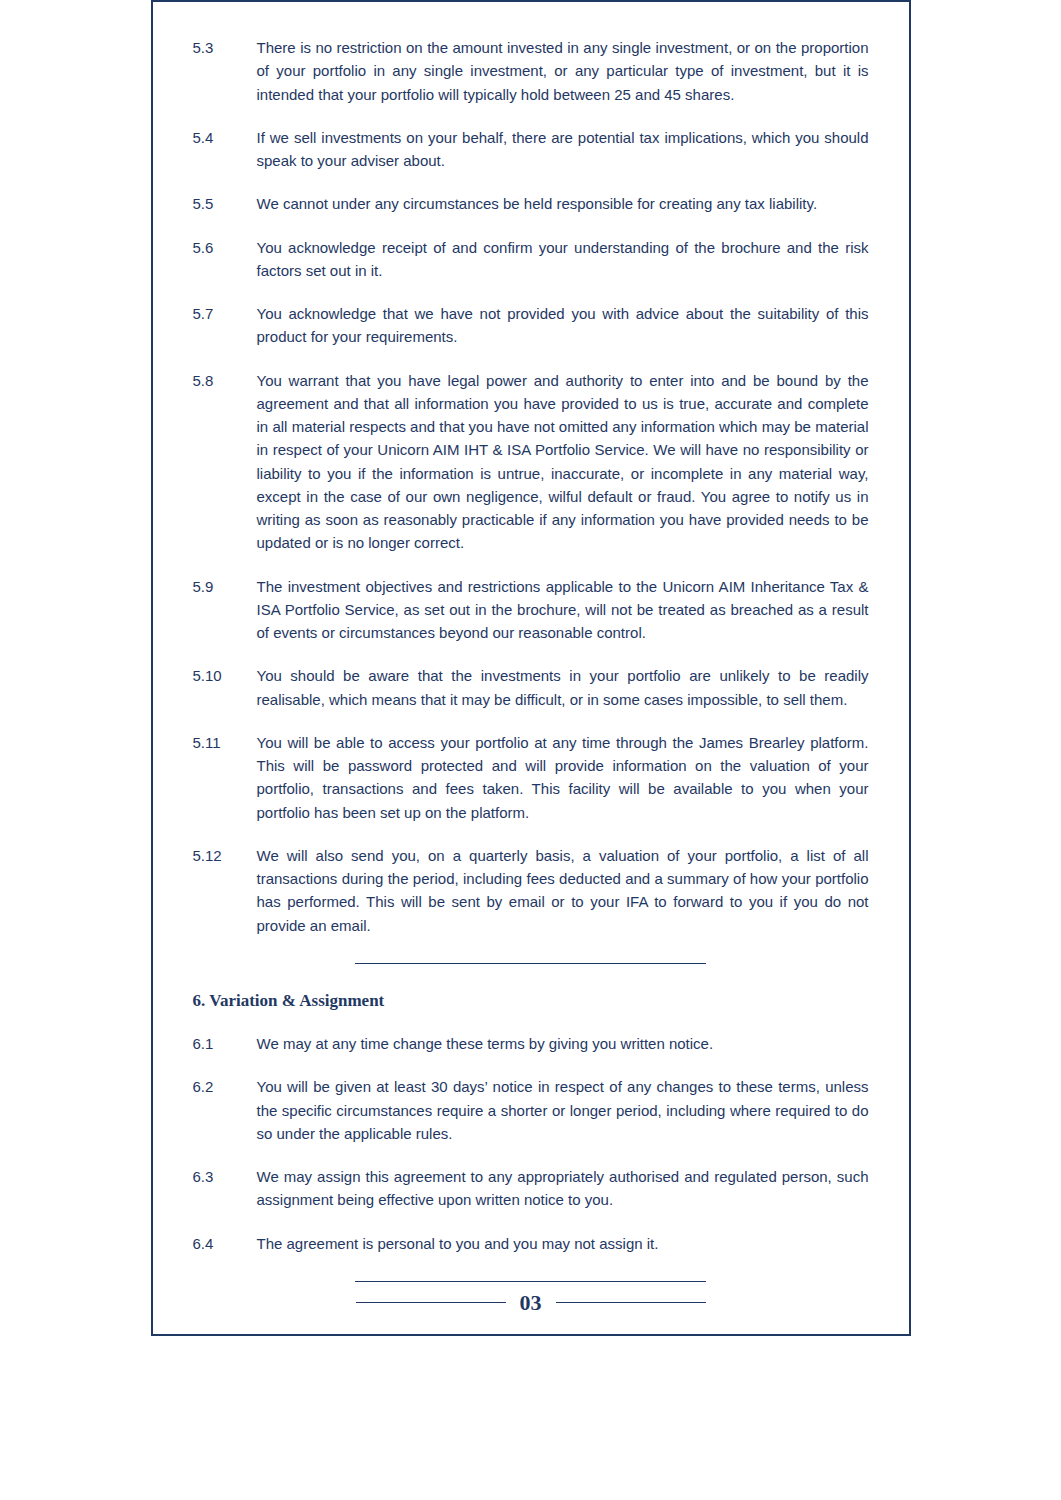5.3 There is no restriction on the amount invested in any single investment, or on the proportion of your portfolio in any single investment, or any particular type of investment, but it is intended that your portfolio will typically hold between 25 and 45 shares.
5.4 If we sell investments on your behalf, there are potential tax implications, which you should speak to your adviser about.
5.5 We cannot under any circumstances be held responsible for creating any tax liability.
5.6 You acknowledge receipt of and confirm your understanding of the brochure and the risk factors set out in it.
5.7 You acknowledge that we have not provided you with advice about the suitability of this product for your requirements.
5.8 You warrant that you have legal power and authority to enter into and be bound by the agreement and that all information you have provided to us is true, accurate and complete in all material respects and that you have not omitted any information which may be material in respect of your Unicorn AIM IHT & ISA Portfolio Service. We will have no responsibility or liability to you if the information is untrue, inaccurate, or incomplete in any material way, except in the case of our own negligence, wilful default or fraud. You agree to notify us in writing as soon as reasonably practicable if any information you have provided needs to be updated or is no longer correct.
5.9 The investment objectives and restrictions applicable to the Unicorn AIM Inheritance Tax & ISA Portfolio Service, as set out in the brochure, will not be treated as breached as a result of events or circumstances beyond our reasonable control.
5.10 You should be aware that the investments in your portfolio are unlikely to be readily realisable, which means that it may be difficult, or in some cases impossible, to sell them.
5.11 You will be able to access your portfolio at any time through the James Brearley platform. This will be password protected and will provide information on the valuation of your portfolio, transactions and fees taken. This facility will be available to you when your portfolio has been set up on the platform.
5.12 We will also send you, on a quarterly basis, a valuation of your portfolio, a list of all transactions during the period, including fees deducted and a summary of how your portfolio has performed. This will be sent by email or to your IFA to forward to you if you do not provide an email.
6. Variation & Assignment
6.1 We may at any time change these terms by giving you written notice.
6.2 You will be given at least 30 days’ notice in respect of any changes to these terms, unless the specific circumstances require a shorter or longer period, including where required to do so under the applicable rules.
6.3 We may assign this agreement to any appropriately authorised and regulated person, such assignment being effective upon written notice to you.
6.4 The agreement is personal to you and you may not assign it.
03